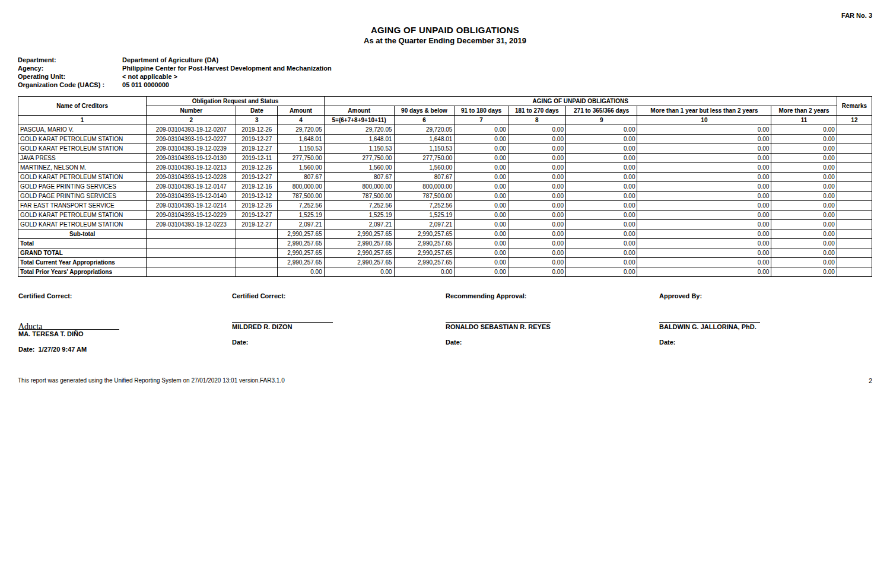FAR No. 3
AGING OF UNPAID OBLIGATIONS
As at the Quarter Ending December 31, 2019
| Department: | Department of Agriculture (DA) |
| Agency: | Philippine Center for Post-Harvest Development and Mechanization |
| Operating Unit: | < not applicable > |
| Organization Code (UACS) : | 05 011 0000000 |
| Name of Creditors | Obligation Request and Status | AGING OF UNPAID OBLIGATIONS | Remarks |
| --- | --- | --- | --- |
| Number | Date | Amount | Amount | 90 days & below | 91 to 180 days | 181 to 270 days | 271 to 365/366 days | More than 1 year but less than 2 years | More than 2 years |
| 1 | 2 | 3 | 4 | 5=(6+7+8+9+10+11) | 6 | 7 | 8 | 9 | 10 | 11 | 12 |
| PASCUA, MARIO V. | 209-03104393-19-12-0207 | 2019-12-26 | 29,720.05 | 29,720.05 | 29,720.05 | 0.00 | 0.00 | 0.00 | 0.00 | 0.00 | |
| GOLD KARAT PETROLEUM STATION | 209-03104393-19-12-0227 | 2019-12-27 | 1,648.01 | 1,648.01 | 1,648.01 | 0.00 | 0.00 | 0.00 | 0.00 | 0.00 | |
| GOLD KARAT PETROLEUM STATION | 209-03104393-19-12-0239 | 2019-12-27 | 1,150.53 | 1,150.53 | 1,150.53 | 0.00 | 0.00 | 0.00 | 0.00 | 0.00 | |
| JAVA PRESS | 209-03104393-19-12-0130 | 2019-12-11 | 277,750.00 | 277,750.00 | 277,750.00 | 0.00 | 0.00 | 0.00 | 0.00 | 0.00 | |
| MARTINEZ, NELSON M. | 209-03104393-19-12-0213 | 2019-12-26 | 1,560.00 | 1,560.00 | 1,560.00 | 0.00 | 0.00 | 0.00 | 0.00 | 0.00 | |
| GOLD KARAT PETROLEUM STATION | 209-03104393-19-12-0228 | 2019-12-27 | 807.67 | 807.67 | 807.67 | 0.00 | 0.00 | 0.00 | 0.00 | 0.00 | |
| GOLD PAGE PRINTING SERVICES | 209-03104393-19-12-0147 | 2019-12-16 | 800,000.00 | 800,000.00 | 800,000.00 | 0.00 | 0.00 | 0.00 | 0.00 | 0.00 | |
| GOLD PAGE PRINTING SERVICES | 209-03104393-19-12-0140 | 2019-12-12 | 787,500.00 | 787,500.00 | 787,500.00 | 0.00 | 0.00 | 0.00 | 0.00 | 0.00 | |
| FAR EAST TRANSPORT SERVICE | 209-03104393-19-12-0214 | 2019-12-26 | 7,252.56 | 7,252.56 | 7,252.56 | 0.00 | 0.00 | 0.00 | 0.00 | 0.00 | |
| GOLD KARAT PETROLEUM STATION | 209-03104393-19-12-0229 | 2019-12-27 | 1,525.19 | 1,525.19 | 1,525.19 | 0.00 | 0.00 | 0.00 | 0.00 | 0.00 | |
| GOLD KARAT PETROLEUM STATION | 209-03104393-19-12-0223 | 2019-12-27 | 2,097.21 | 2,097.21 | 2,097.21 | 0.00 | 0.00 | 0.00 | 0.00 | 0.00 | |
| Sub-total | | | 2,990,257.65 | 2,990,257.65 | 2,990,257.65 | 0.00 | 0.00 | 0.00 | 0.00 | 0.00 | |
| Total | | | 2,990,257.65 | 2,990,257.65 | 2,990,257.65 | 0.00 | 0.00 | 0.00 | 0.00 | 0.00 | |
| GRAND TOTAL | | | 2,990,257.65 | 2,990,257.65 | 2,990,257.65 | 0.00 | 0.00 | 0.00 | 0.00 | 0.00 | |
| Total Current Year Appropriations | | | 2,990,257.65 | 2,990,257.65 | 2,990,257.65 | 0.00 | 0.00 | 0.00 | 0.00 | 0.00 | |
| Total Prior Years' Appropriations | | | 0.00 | 0.00 | 0.00 | 0.00 | 0.00 | 0.00 | 0.00 | 0.00 | |
| Certified Correct: Aducta MA. TERESA T. DIÑO Date: 1/27/20 9:47 AM | Certified Correct: MILDRED R. DIZON Date: | Recommending Approval: RONALDO SEBASTIAN R. REYES Date: | Approved By: BALDWIN G. JALLORINA, PhD. Date: |
2 This report was generated using the Unified Reporting System on 27/01/2020 13:01 version.FAR3.1.0